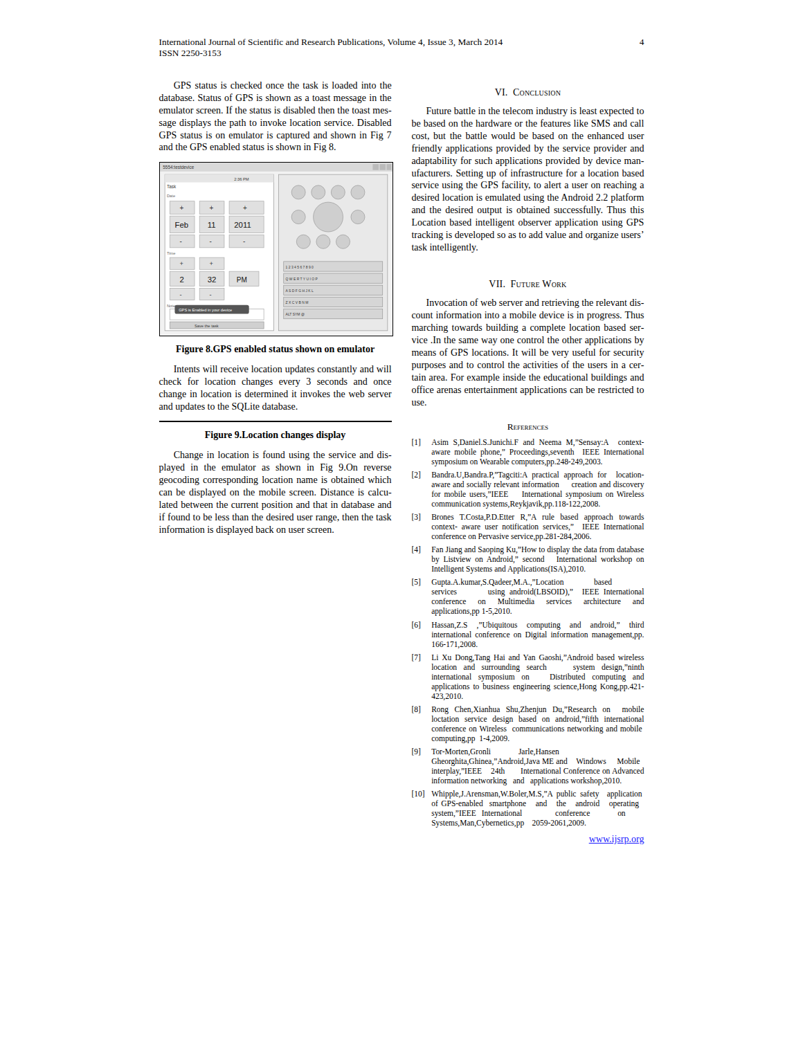International Journal of Scientific and Research Publications, Volume 4, Issue 3, March 2014 ISSN 2250-3153 4
GPS status is checked once the task is loaded into the database. Status of GPS is shown as a toast message in the emulator screen. If the status is disabled then the toast message displays the path to invoke location service. Disabled GPS status is on emulator is captured and shown in Fig 7 and the GPS enabled status is shown in Fig 8.
Figure 8.GPS enabled status shown on emulator
Intents will receive location updates constantly and will check for location changes every 3 seconds and once change in location is determined it invokes the web server and updates to the SQLite database.
Figure 9.Location changes display
Change in location is found using the service and displayed in the emulator as shown in Fig 9.On reverse geocoding corresponding location name is obtained which can be displayed on the mobile screen. Distance is calculated between the current position and that in database and if found to be less than the desired user range, then the task information is displayed back on user screen.
VI. Conclusion
Future battle in the telecom industry is least expected to be based on the hardware or the features like SMS and call cost, but the battle would be based on the enhanced user friendly applications provided by the service provider and adaptability for such applications provided by device manufacturers. Setting up of infrastructure for a location based service using the GPS facility, to alert a user on reaching a desired location is emulated using the Android 2.2 platform and the desired output is obtained successfully. Thus this Location based intelligent observer application using GPS tracking is developed so as to add value and organize users’ task intelligently.
VII. Future Work
Invocation of web server and retrieving the relevant discount information into a mobile device is in progress. Thus marching towards building a complete location based service .In the same way one control the other applications by means of GPS locations. It will be very useful for security purposes and to control the activities of the users in a certain area. For example inside the educational buildings and office arenas entertainment applications can be restricted to use.
References
[1] Asim S,Daniel.S.Junichi.F and Neema M,”Sensay:A context-aware mobile phone,” Proceedings,seventh IEEE International symposium on Wearable computers,pp.248-249,2003.
[2] Bandra.U,Bandra.P,”Tagciti:A practical approach for location-aware and socially relevant information creation and discovery for mobile users,”IEEE International symposium on Wireless communication systems,Reykjavik,pp.118-122,2008.
[3] Brones T.Costa,P.D.Etter R,”A rule based approach towards context- aware user notification services,” IEEE International conference on Pervasive service,pp.281-284,2006.
[4] Fan Jiang and Saoping Ku,”How to display the data from database by Listview on Android,” second International workshop on Intelligent Systems and Applications(ISA),2010.
[5] Gupta.A.kumar,S.Qadeer,M.A.,”Location based services using android(LBSOID),” IEEE International conference on Multimedia services architecture and applications,pp 1-5,2010.
[6] Hassan,Z.S ,”Ubiquitous computing and android,” third international conference on Digital information management,pp. 166-171,2008.
[7] Li Xu Dong,Tang Hai and Yan Gaoshi,”Android based wireless location and surrounding search system design,”ninth international symposium on Distributed computing and applications to business engineering science,Hong Kong,pp.421-423,2010.
[8] Rong Chen,Xianhua Shu,Zhenjun Du,”Research on mobile loctation service design based on android,”fifth international conference on Wireless communications networking and mobile computing,pp 1-4,2009.
[9] Tor-Morten,Gronli Jarle,Hansen Gheorghita,Ghinea,”Android,Java ME and Windows Mobile interplay,”IEEE 24th International Conference on Advanced information networking and applications workshop,2010.
[10] Whipple,J.Arensman,W.Boler,M.S,”A public safety application of GPS-enabled smartphone and the android operating system,”IEEE International conference on Systems,Man,Cybernetics,pp 2059-2061,2009.
www.ijsrp.org